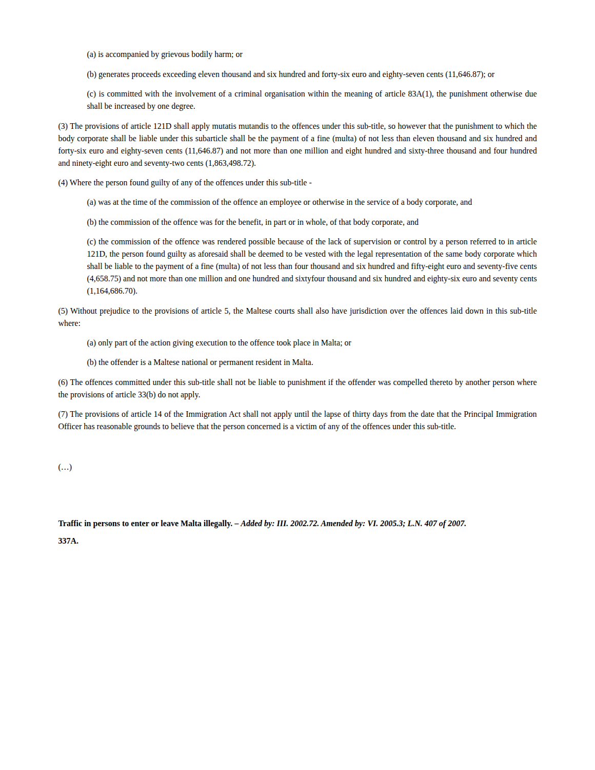(a) is accompanied by grievous bodily harm; or
(b) generates proceeds exceeding eleven thousand and six hundred and forty-six euro and eighty-seven cents (11,646.87); or
(c) is committed with the involvement of a criminal organisation within the meaning of article 83A(1), the punishment otherwise due shall be increased by one degree.
(3) The provisions of article 121D shall apply mutatis mutandis to the offences under this sub-title, so however that the punishment to which the body corporate shall be liable under this subarticle shall be the payment of a fine (multa) of not less than eleven thousand and six hundred and forty-six euro and eighty-seven cents (11,646.87) and not more than one million and eight hundred and sixty-three thousand and four hundred and ninety-eight euro and seventy-two cents (1,863,498.72).
(4) Where the person found guilty of any of the offences under this sub-title -
(a) was at the time of the commission of the offence an employee or otherwise in the service of a body corporate, and
(b) the commission of the offence was for the benefit, in part or in whole, of that body corporate, and
(c) the commission of the offence was rendered possible because of the lack of supervision or control by a person referred to in article 121D, the person found guilty as aforesaid shall be deemed to be vested with the legal representation of the same body corporate which shall be liable to the payment of a fine (multa) of not less than four thousand and six hundred and fifty-eight euro and seventy-five cents (4,658.75) and not more than one million and one hundred and sixtyfour thousand and six hundred and eighty-six euro and seventy cents (1,164,686.70).
(5) Without prejudice to the provisions of article 5, the Maltese courts shall also have jurisdiction over the offences laid down in this sub-title where:
(a) only part of the action giving execution to the offence took place in Malta; or
(b) the offender is a Maltese national or permanent resident in Malta.
(6) The offences committed under this sub-title shall not be liable to punishment if the offender was compelled thereto by another person where the provisions of article 33(b) do not apply.
(7) The provisions of article 14 of the Immigration Act shall not apply until the lapse of thirty days from the date that the Principal Immigration Officer has reasonable grounds to believe that the person concerned is a victim of any of the offences under this sub-title.
(…)
Traffic in persons to enter or leave Malta illegally. – Added by: III. 2002.72. Amended by: VI. 2005.3; L.N. 407 of 2007.
337A.